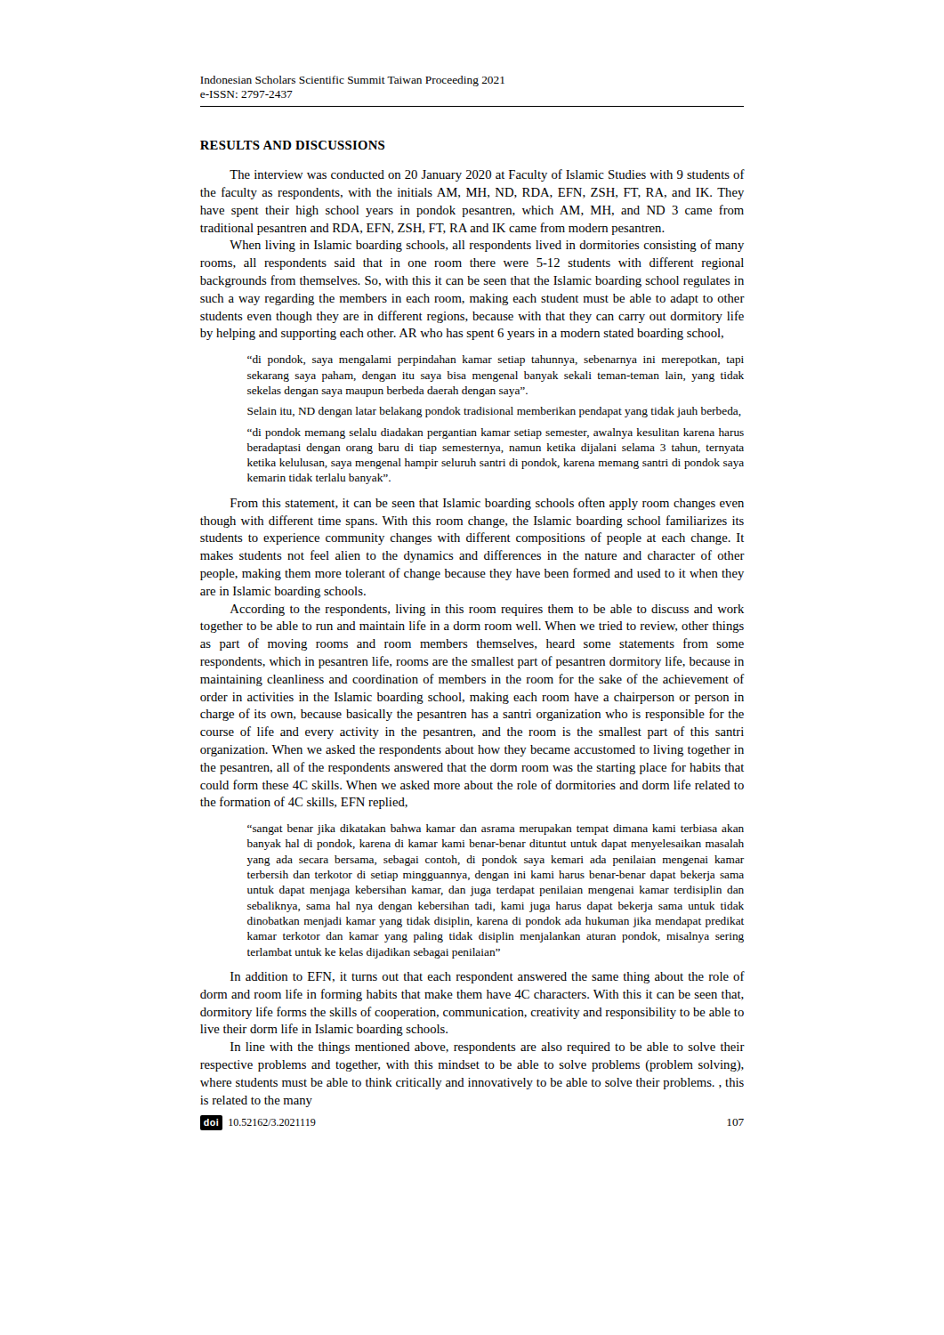Indonesian Scholars Scientific Summit Taiwan Proceeding 2021
e-ISSN: 2797-2437
RESULTS AND DISCUSSIONS
The interview was conducted on 20 January 2020 at Faculty of Islamic Studies with 9 students of the faculty as respondents, with the initials AM, MH, ND, RDA, EFN, ZSH, FT, RA, and IK. They have spent their high school years in pondok pesantren, which AM, MH, and ND 3 came from traditional pesantren and RDA, EFN, ZSH, FT, RA and IK came from modern pesantren.
When living in Islamic boarding schools, all respondents lived in dormitories consisting of many rooms, all respondents said that in one room there were 5-12 students with different regional backgrounds from themselves. So, with this it can be seen that the Islamic boarding school regulates in such a way regarding the members in each room, making each student must be able to adapt to other students even though they are in different regions, because with that they can carry out dormitory life by helping and supporting each other. AR who has spent 6 years in a modern stated boarding school,
“di pondok, saya mengalami perpindahan kamar setiap tahunnya, sebenarnya ini merepotkan, tapi sekarang saya paham, dengan itu saya bisa mengenal banyak sekali teman-teman lain, yang tidak sekelas dengan saya maupun berbeda daerah dengan saya”.
Selain itu, ND dengan latar belakang pondok tradisional memberikan pendapat yang tidak jauh berbeda,
“di pondok memang selalu diadakan pergantian kamar setiap semester, awalnya kesulitan karena harus beradaptasi dengan orang baru di tiap semesternya, namun ketika dijalani selama 3 tahun, ternyata ketika kelulusan, saya mengenal hampir seluruh santri di pondok, karena memang santri di pondok saya kemarin tidak terlalu banyak”.
From this statement, it can be seen that Islamic boarding schools often apply room changes even though with different time spans. With this room change, the Islamic boarding school familiarizes its students to experience community changes with different compositions of people at each change. It makes students not feel alien to the dynamics and differences in the nature and character of other people, making them more tolerant of change because they have been formed and used to it when they are in Islamic boarding schools.
According to the respondents, living in this room requires them to be able to discuss and work together to be able to run and maintain life in a dorm room well. When we tried to review, other things as part of moving rooms and room members themselves, heard some statements from some respondents, which in pesantren life, rooms are the smallest part of pesantren dormitory life, because in maintaining cleanliness and coordination of members in the room for the sake of the achievement of order in activities in the Islamic boarding school, making each room have a chairperson or person in charge of its own, because basically the pesantren has a santri organization who is responsible for the course of life and every activity in the pesantren, and the room is the smallest part of this santri organization. When we asked the respondents about how they became accustomed to living together in the pesantren, all of the respondents answered that the dorm room was the starting place for habits that could form these 4C skills. When we asked more about the role of dormitories and dorm life related to the formation of 4C skills, EFN replied,
“sangat benar jika dikatakan bahwa kamar dan asrama merupakan tempat dimana kami terbiasa akan banyak hal di pondok, karena di kamar kami benar-benar dituntut untuk dapat menyelesaikan masalah yang ada secara bersama, sebagai contoh, di pondok saya kemari ada penilaian mengenai kamar terbersih dan terkotor di setiap mingguannya, dengan ini kami harus benar-benar dapat bekerja sama untuk dapat menjaga kebersihan kamar, dan juga terdapat penilaian mengenai kamar terdisiplin dan sebaliknya, sama hal nya dengan kebersihan tadi, kami juga harus dapat bekerja sama untuk tidak dinobatkan menjadi kamar yang tidak disiplin, karena di pondok ada hukuman jika mendapat predikat kamar terkotor dan kamar yang paling tidak disiplin menjalankan aturan pondok, misalnya sering terlambat untuk ke kelas dijadikan sebagai penilaian”
In addition to EFN, it turns out that each respondent answered the same thing about the role of dorm and room life in forming habits that make them have 4C characters. With this it can be seen that, dormitory life forms the skills of cooperation, communication, creativity and responsibility to be able to live their dorm life in Islamic boarding schools.
In line with the things mentioned above, respondents are also required to be able to solve their respective problems and together, with this mindset to be able to solve problems (problem solving), where students must be able to think critically and innovatively to be able to solve their problems. , this is related to the many
doi10.52162/3.2021119 107